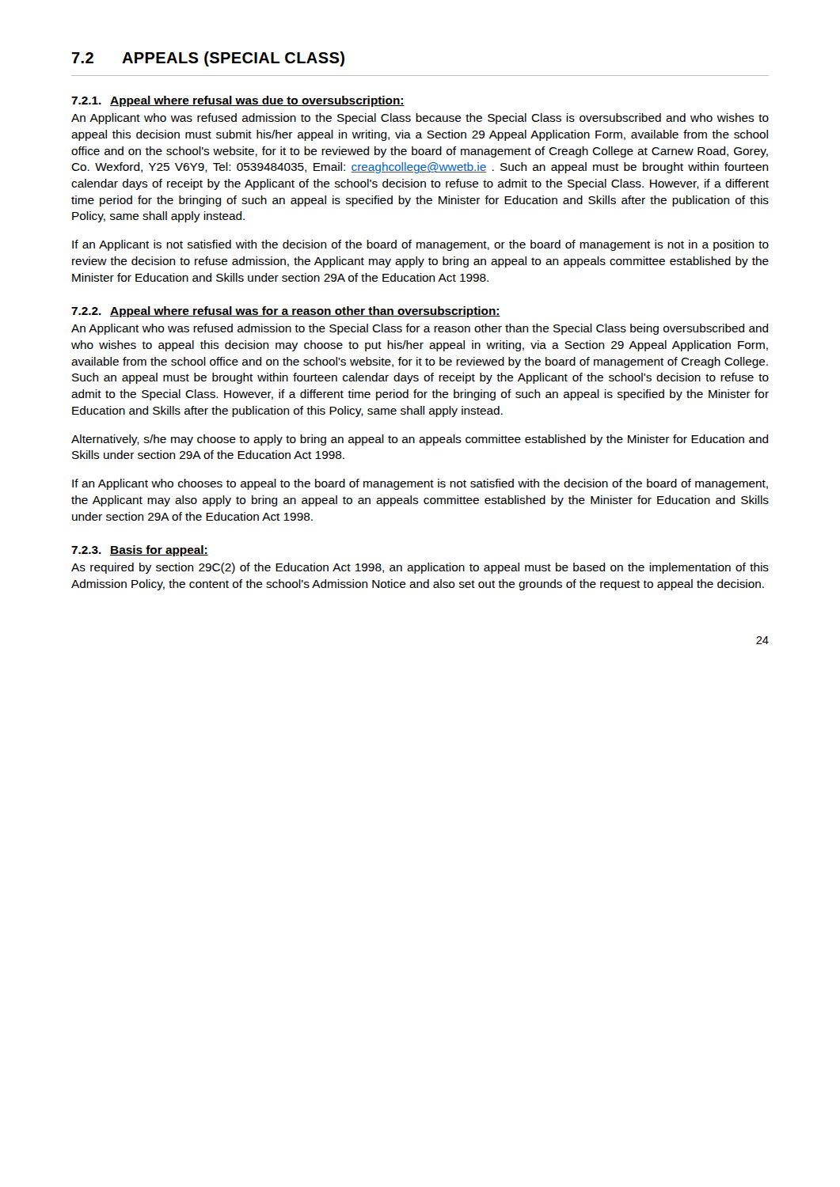7.2 APPEALS (SPECIAL CLASS)
7.2.1. Appeal where refusal was due to oversubscription:
An Applicant who was refused admission to the Special Class because the Special Class is oversubscribed and who wishes to appeal this decision must submit his/her appeal in writing, via a Section 29 Appeal Application Form, available from the school office and on the school's website, for it to be reviewed by the board of management of Creagh College at Carnew Road, Gorey, Co. Wexford, Y25 V6Y9, Tel: 0539484035, Email: creaghcollege@wwetb.ie . Such an appeal must be brought within fourteen calendar days of receipt by the Applicant of the school's decision to refuse to admit to the Special Class. However, if a different time period for the bringing of such an appeal is specified by the Minister for Education and Skills after the publication of this Policy, same shall apply instead.
If an Applicant is not satisfied with the decision of the board of management, or the board of management is not in a position to review the decision to refuse admission, the Applicant may apply to bring an appeal to an appeals committee established by the Minister for Education and Skills under section 29A of the Education Act 1998.
7.2.2. Appeal where refusal was for a reason other than oversubscription:
An Applicant who was refused admission to the Special Class for a reason other than the Special Class being oversubscribed and who wishes to appeal this decision may choose to put his/her appeal in writing, via a Section 29 Appeal Application Form, available from the school office and on the school's website, for it to be reviewed by the board of management of Creagh College. Such an appeal must be brought within fourteen calendar days of receipt by the Applicant of the school's decision to refuse to admit to the Special Class. However, if a different time period for the bringing of such an appeal is specified by the Minister for Education and Skills after the publication of this Policy, same shall apply instead.
Alternatively, s/he may choose to apply to bring an appeal to an appeals committee established by the Minister for Education and Skills under section 29A of the Education Act 1998.
If an Applicant who chooses to appeal to the board of management is not satisfied with the decision of the board of management, the Applicant may also apply to bring an appeal to an appeals committee established by the Minister for Education and Skills under section 29A of the Education Act 1998.
7.2.3. Basis for appeal:
As required by section 29C(2) of the Education Act 1998, an application to appeal must be based on the implementation of this Admission Policy, the content of the school's Admission Notice and also set out the grounds of the request to appeal the decision.
24